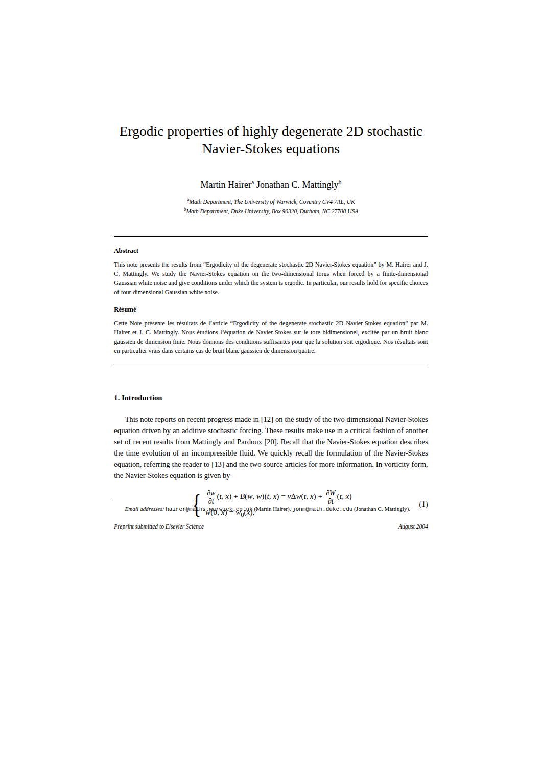Ergodic properties of highly degenerate 2D stochastic
Navier-Stokes equations
Martin Hairera Jonathan C. Mattinglyb
aMath Department, The University of Warwick, Coventry CV4 7AL, UK
bMath Department, Duke University, Box 90320, Durham, NC 27708 USA
Abstract
This note presents the results from “Ergodicity of the degenerate stochastic 2D Navier-Stokes equation” by M. Hairer and J. C. Mattingly. We study the Navier-Stokes equation on the two-dimensional torus when forced by a finite-dimensional Gaussian white noise and give conditions under which the system is ergodic. In particular, our results hold for specific choices of four-dimensional Gaussian white noise.
Résumé
Cette Note présente les résultats de l’article “Ergodicity of the degenerate stochastic 2D Navier-Stokes equation” par M. Hairer et J. C. Mattingly. Nous étudions l’équation de Navier-Stokes sur le tore bidimensionel, excitée par un bruit blanc gaussien de dimension finie. Nous donnons des conditions suffisantes pour que la solution soit ergodique. Nos résultats sont en particulier vrais dans certains cas de bruit blanc gaussien de dimension quatre.
1. Introduction
This note reports on recent progress made in [12] on the study of the two dimensional Navier-Stokes equation driven by an additive stochastic forcing. These results make use in a critical fashion of another set of recent results from Mattingly and Pardoux [20]. Recall that the Navier-Stokes equation describes the time evolution of an incompressible fluid. We quickly recall the formulation of the Navier-Stokes equation, referring the reader to [13] and the two source articles for more information. In vorticity form, the Navier-Stokes equation is given by
{
∂w∂t(t, x) + B(w, w)(t, x) = ν Δw(t, x) + ∂W∂t(t, x)
w(0, x) = w0(x),
(1)
Email addresses: hairer@maths.warwick.co.uk (Martin Hairer), jonm@math.duke.edu (Jonathan C. Mattingly).
Preprint submitted to Elsevier Science August 2004